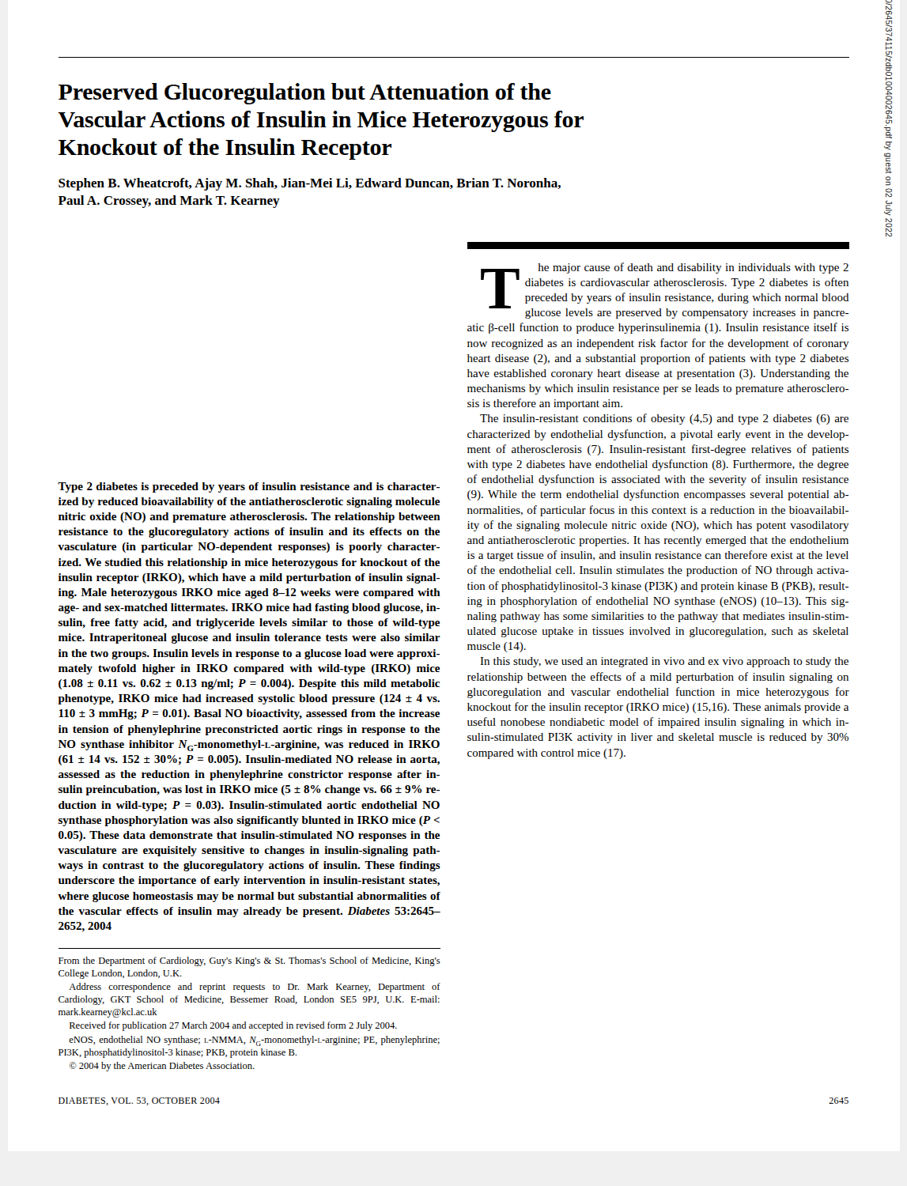Downloaded from http://diabetesjournals.org/diabetes/article-pdf/53/10/2645/374115/zdb01004002645.pdf by guest on 02 July 2022
Preserved Glucoregulation but Attenuation of the
Vascular Actions of Insulin in Mice Heterozygous for
Knockout of the Insulin Receptor
Stephen B. Wheatcroft, Ajay M. Shah, Jian-Mei Li, Edward Duncan, Brian T. Noronha,
Paul A. Crossey, and Mark T. Kearney
Type 2 diabetes is preceded by years of insulin resistance and is characterized by reduced bioavailability of the antiatherosclerotic signaling molecule nitric oxide (NO) and premature atherosclerosis. The relationship between resistance to the glucoregulatory actions of insulin and its effects on the vasculature (in particular NO-dependent responses) is poorly characterized. We studied this relationship in mice heterozygous for knockout of the insulin receptor (IRKO), which have a mild perturbation of insulin signaling. Male heterozygous IRKO mice aged 8–12 weeks were compared with age- and sex-matched littermates. IRKO mice had fasting blood glucose, insulin, free fatty acid, and triglyceride levels similar to those of wild-type mice. Intraperitoneal glucose and insulin tolerance tests were also similar in the two groups. Insulin levels in response to a glucose load were approximately twofold higher in IRKO compared with wild-type (IRKO) mice (1.08 ± 0.11 vs. 0.62 ± 0.13 ng/ml; P = 0.004). Despite this mild metabolic phenotype, IRKO mice had increased systolic blood pressure (124 ± 4 vs. 110 ± 3 mmHg; P = 0.01). Basal NO bioactivity, assessed from the increase in tension of phenylephrine preconstricted aortic rings in response to the NO synthase inhibitor NG-monomethyl-l-arginine, was reduced in IRKO (61 ± 14 vs. 152 ± 30%; P = 0.005). Insulin-mediated NO release in aorta, assessed as the reduction in phenylephrine constrictor response after insulin preincubation, was lost in IRKO mice (5 ± 8% change vs. 66 ± 9% reduction in wild-type; P = 0.03). Insulin-stimulated aortic endothelial NO synthase phosphorylation was also significantly blunted in IRKO mice (P < 0.05). These data demonstrate that insulin-stimulated NO responses in the vasculature are exquisitely sensitive to changes in insulin-signaling pathways in contrast to the glucoregulatory actions of insulin. These findings underscore the importance of early intervention in insulin-resistant states, where glucose homeostasis may be normal but substantial abnormalities of the vascular effects of insulin may already be present. Diabetes 53:2645–2652, 2004
From the Department of Cardiology, Guy's King's & St. Thomas's School of Medicine, King's College London, London, U.K.
Address correspondence and reprint requests to Dr. Mark Kearney, Department of Cardiology, GKT School of Medicine, Bessemer Road, London SE5 9PJ, U.K. E-mail: mark.kearney@kcl.ac.uk
Received for publication 27 March 2004 and accepted in revised form 2 July 2004.
eNOS, endothelial NO synthase; l-NMMA, NG-monomethyl-l-arginine; PE, phenylephrine; PI3K, phosphatidylinositol-3 kinase; PKB, protein kinase B.
© 2004 by the American Diabetes Association.
The major cause of death and disability in individuals with type 2 diabetes is cardiovascular atherosclerosis. Type 2 diabetes is often preceded by years of insulin resistance, during which normal blood glucose levels are preserved by compensatory increases in pancreatic β-cell function to produce hyperinsulinemia (1). Insulin resistance itself is now recognized as an independent risk factor for the development of coronary heart disease (2), and a substantial proportion of patients with type 2 diabetes have established coronary heart disease at presentation (3). Understanding the mechanisms by which insulin resistance per se leads to premature atherosclerosis is therefore an important aim.
The insulin-resistant conditions of obesity (4,5) and type 2 diabetes (6) are characterized by endothelial dysfunction, a pivotal early event in the development of atherosclerosis (7). Insulin-resistant first-degree relatives of patients with type 2 diabetes have endothelial dysfunction (8). Furthermore, the degree of endothelial dysfunction is associated with the severity of insulin resistance (9). While the term endothelial dysfunction encompasses several potential abnormalities, of particular focus in this context is a reduction in the bioavailability of the signaling molecule nitric oxide (NO), which has potent vasodilatory and antiatherosclerotic properties. It has recently emerged that the endothelium is a target tissue of insulin, and insulin resistance can therefore exist at the level of the endothelial cell. Insulin stimulates the production of NO through activation of phosphatidylinositol-3 kinase (PI3K) and protein kinase B (PKB), resulting in phosphorylation of endothelial NO synthase (eNOS) (10–13). This signaling pathway has some similarities to the pathway that mediates insulin-stimulated glucose uptake in tissues involved in glucoregulation, such as skeletal muscle (14).
In this study, we used an integrated in vivo and ex vivo approach to study the relationship between the effects of a mild perturbation of insulin signaling on glucoregulation and vascular endothelial function in mice heterozygous for knockout for the insulin receptor (IRKO mice) (15,16). These animals provide a useful nonobese nondiabetic model of impaired insulin signaling in which insulin-stimulated PI3K activity in liver and skeletal muscle is reduced by 30% compared with control mice (17).
DIABETES, VOL. 53, OCTOBER 2004 2645